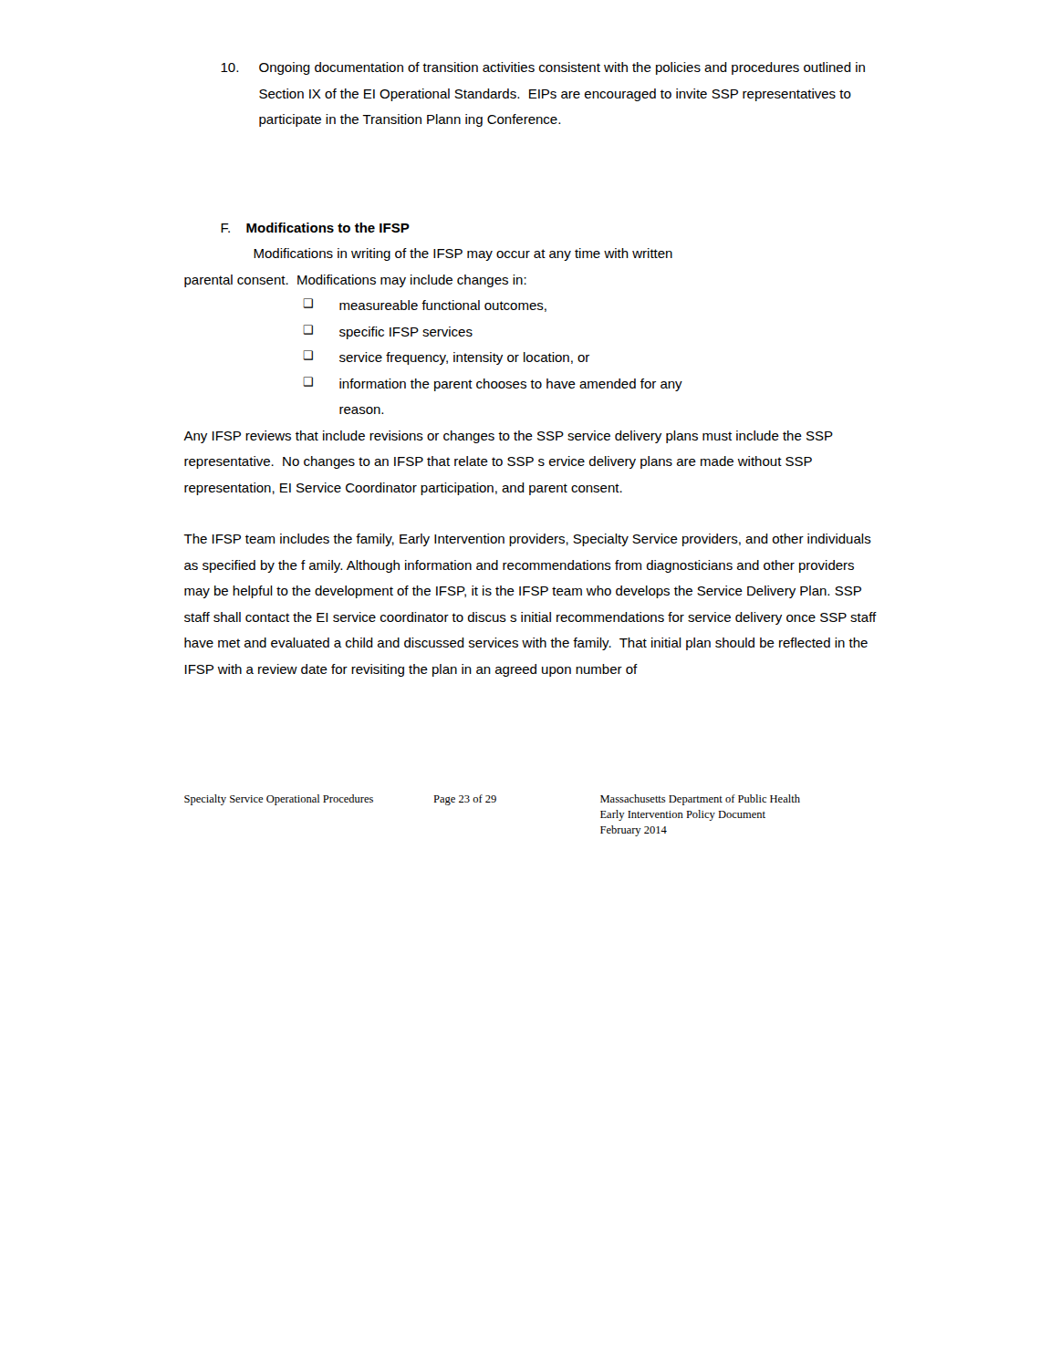Ongoing documentation of transition activities consistent with the policies and procedures outlined in Section IX of the EI Operational Standards. EIPs are encouraged to invite SSP representatives to participate in the Transition Plann ing Conference.
F. Modifications to the IFSP
Modifications in writing of the IFSP may occur at any time with written
parental consent. Modifications may include changes in:
measureable functional outcomes,
specific IFSP services
service frequency, intensity or location, or
information the parent chooses to have amended for any
reason.
Any IFSP reviews that include revisions or changes to the SSP service delivery plans must include the SSP representative. No changes to an IFSP that relate to SSP s ervice delivery plans are made without SSP representation, EI Service Coordinator participation, and parent consent.
The IFSP team includes the family, Early Intervention providers, Specialty Service providers, and other individuals as specified by the f amily. Although information and recommendations from diagnosticians and other providers may be helpful to the development of the IFSP, it is the IFSP team who develops the Service Delivery Plan. SSP staff shall contact the EI service coordinator to discus s initial recommendations for service delivery once SSP staff have met and evaluated a child and discussed services with the family. That initial plan should be reflected in the IFSP with a review date for revisiting the plan in an agreed upon number of
Specialty Service Operational Procedures
Page 23 of 29
Massachusetts Department of Public Health
Early Intervention Policy Document
February 2014